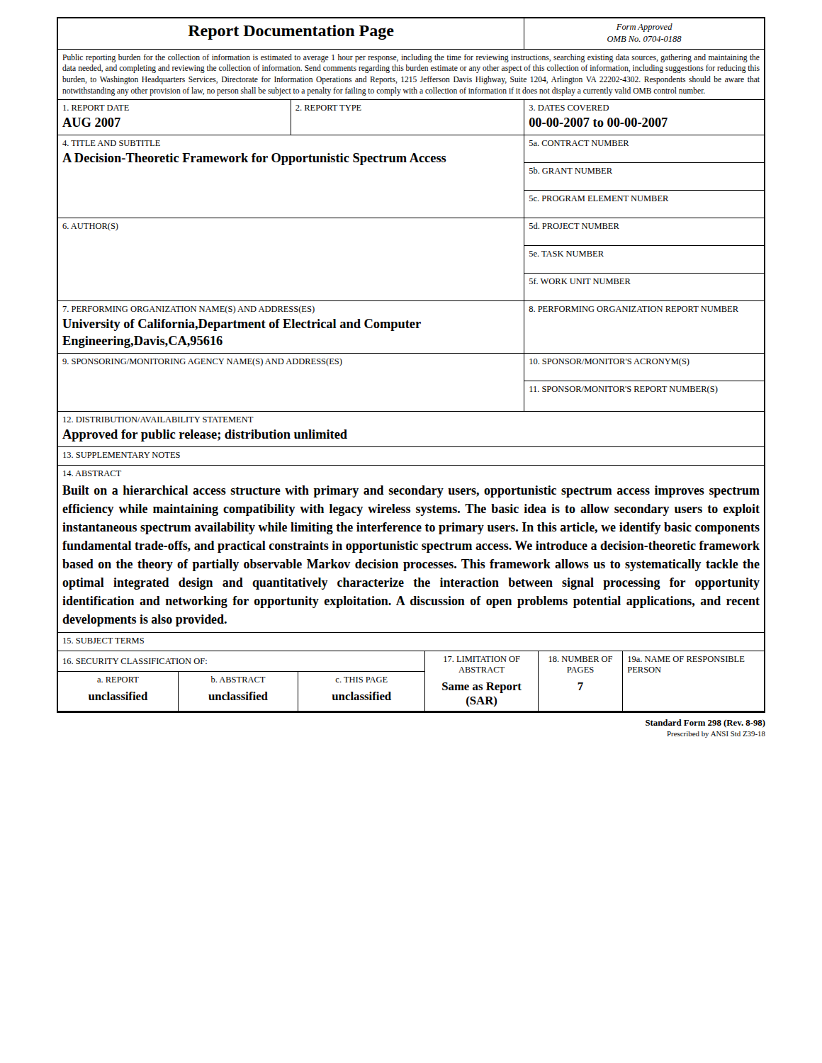| Report Documentation Page | Form Approved OMB No. 0704-0188 |
| Public reporting burden for the collection of information is estimated to average 1 hour per response, including the time for reviewing instructions, searching existing data sources, gathering and maintaining the data needed, and completing and reviewing the collection of information. Send comments regarding this burden estimate or any other aspect of this collection of information, including suggestions for reducing this burden, to Washington Headquarters Services, Directorate for Information Operations and Reports, 1215 Jefferson Davis Highway, Suite 1204, Arlington VA 22202-4302. Respondents should be aware that notwithstanding any other provision of law, no person shall be subject to a penalty for failing to comply with a collection of information if it does not display a currently valid OMB control number. |
| 1. REPORT DATE AUG 2007 | 2. REPORT TYPE | 3. DATES COVERED 00-00-2007 to 00-00-2007 |
| 4. TITLE AND SUBTITLE A Decision-Theoretic Framework for Opportunistic Spectrum Access | 5a. CONTRACT NUMBER |
| 5b. GRANT NUMBER |
| 5c. PROGRAM ELEMENT NUMBER |
| 6. AUTHOR(S) | 5d. PROJECT NUMBER |
| 5e. TASK NUMBER |
| 5f. WORK UNIT NUMBER |
| 7. PERFORMING ORGANIZATION NAME(S) AND ADDRESS(ES) University of California,Department of Electrical and Computer Engineering,Davis,CA,95616 | 8. PERFORMING ORGANIZATION REPORT NUMBER |
| 9. SPONSORING/MONITORING AGENCY NAME(S) AND ADDRESS(ES) | 10. SPONSOR/MONITOR'S ACRONYM(S) |
| 11. SPONSOR/MONITOR'S REPORT NUMBER(S) |
| 12. DISTRIBUTION/AVAILABILITY STATEMENT Approved for public release; distribution unlimited |
| 13. SUPPLEMENTARY NOTES |
| 14. ABSTRACT Built on a hierarchical access structure with primary and secondary users, opportunistic spectrum access improves spectrum efficiency while maintaining compatibility with legacy wireless systems. The basic idea is to allow secondary users to exploit instantaneous spectrum availability while limiting the interference to primary users. In this article, we identify basic components fundamental trade-offs, and practical constraints in opportunistic spectrum access. We introduce a decision-theoretic framework based on the theory of partially observable Markov decision processes. This framework allows us to systematically tackle the optimal integrated design and quantitatively characterize the interaction between signal processing for opportunity identification and networking for opportunity exploitation. A discussion of open problems potential applications, and recent developments is also provided. |
| 15. SUBJECT TERMS |
| / 16. SECURITY CLASSIFICATION OF: / 17. LIMITATION OF ABSTRACT Same as Report (SAR) / 18. NUMBER OF PAGES 7 / 19a. NAME OF RESPONSIBLE PERSON / / a. REPORT unclassified / b. ABSTRACT unclassified / c. THIS PAGE unclassified / |
Standard Form 298 (Rev. 8-98)
Prescribed by ANSI Std Z39-18